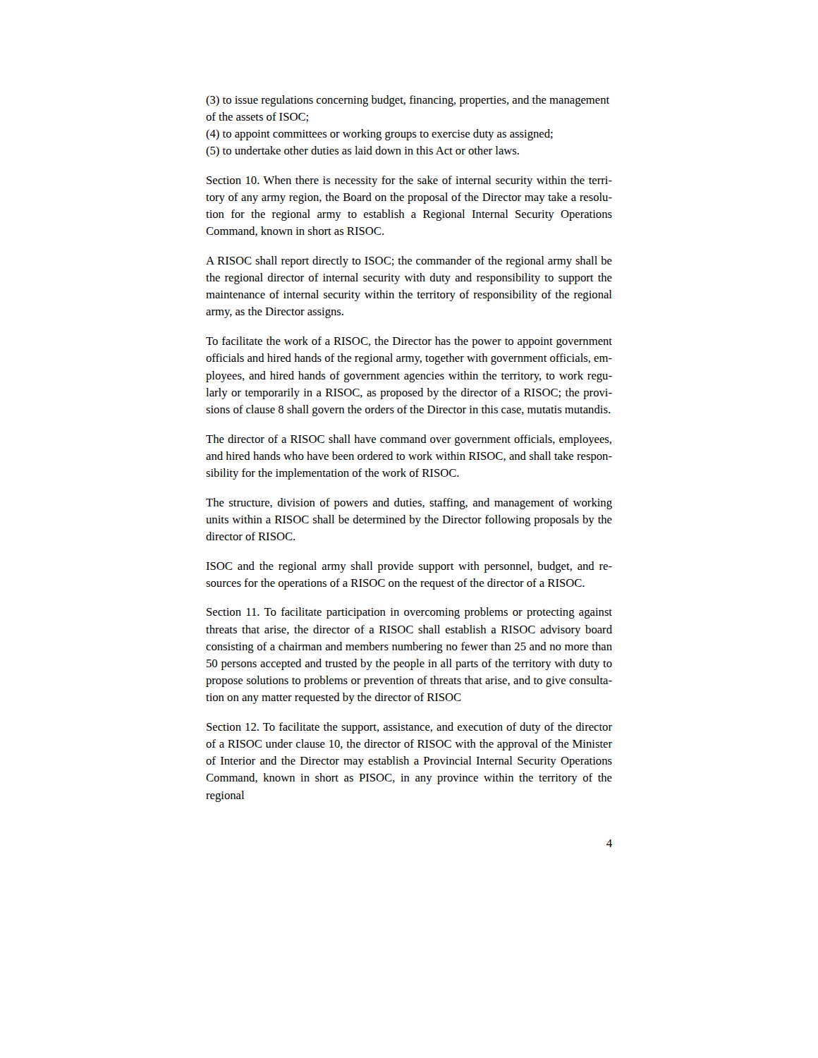(3) to issue regulations concerning budget, financing, properties, and the management of the assets of ISOC;
(4) to appoint committees or working groups to exercise duty as assigned;
(5) to undertake other duties as laid down in this Act or other laws.
Section 10. When there is necessity for the sake of internal security within the territory of any army region, the Board on the proposal of the Director may take a resolution for the regional army to establish a Regional Internal Security Operations Command, known in short as RISOC.
A RISOC shall report directly to ISOC; the commander of the regional army shall be the regional director of internal security with duty and responsibility to support the maintenance of internal security within the territory of responsibility of the regional army, as the Director assigns.
To facilitate the work of a RISOC, the Director has the power to appoint government officials and hired hands of the regional army, together with government officials, employees, and hired hands of government agencies within the territory, to work regularly or temporarily in a RISOC, as proposed by the director of a RISOC; the provisions of clause 8 shall govern the orders of the Director in this case, mutatis mutandis.
The director of a RISOC shall have command over government officials, employees, and hired hands who have been ordered to work within RISOC, and shall take responsibility for the implementation of the work of RISOC.
The structure, division of powers and duties, staffing, and management of working units within a RISOC shall be determined by the Director following proposals by the director of RISOC.
ISOC and the regional army shall provide support with personnel, budget, and resources for the operations of a RISOC on the request of the director of a RISOC.
Section 11. To facilitate participation in overcoming problems or protecting against threats that arise, the director of a RISOC shall establish a RISOC advisory board consisting of a chairman and members numbering no fewer than 25 and no more than 50 persons accepted and trusted by the people in all parts of the territory with duty to propose solutions to problems or prevention of threats that arise, and to give consultation on any matter requested by the director of RISOC
Section 12. To facilitate the support, assistance, and execution of duty of the director of a RISOC under clause 10, the director of RISOC with the approval of the Minister of Interior and the Director may establish a Provincial Internal Security Operations Command, known in short as PISOC, in any province within the territory of the regional
4